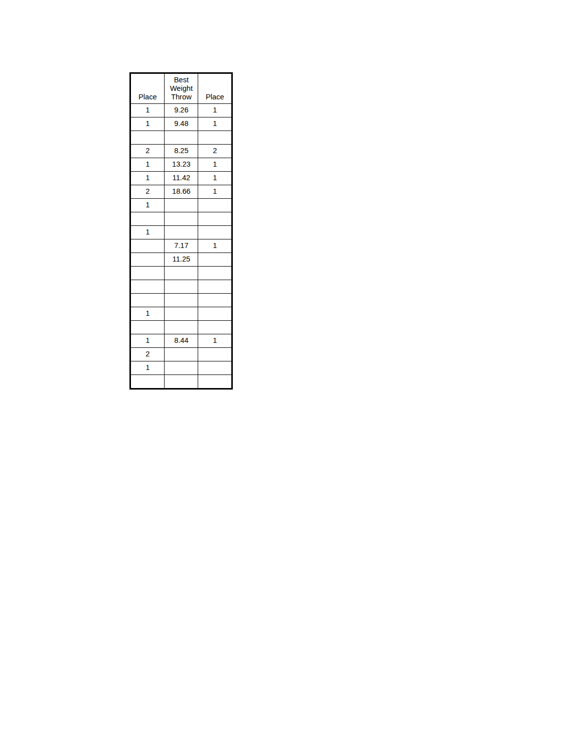| Place | Best Weight Throw | Place |
| --- | --- | --- |
| 1 | 9.26 | 1 |
| 1 | 9.48 | 1 |
| 2 | 8.25 | 2 |
| 1 | 13.23 | 1 |
| 1 | 11.42 | 1 |
| 2 | 18.66 | 1 |
| 1 | | |
| 1 | | |
| | 7.17 | 1 |
| | 11.25 | |
| 1 | | |
| 1 | 8.44 | 1 |
| 2 | | |
| 1 | | |